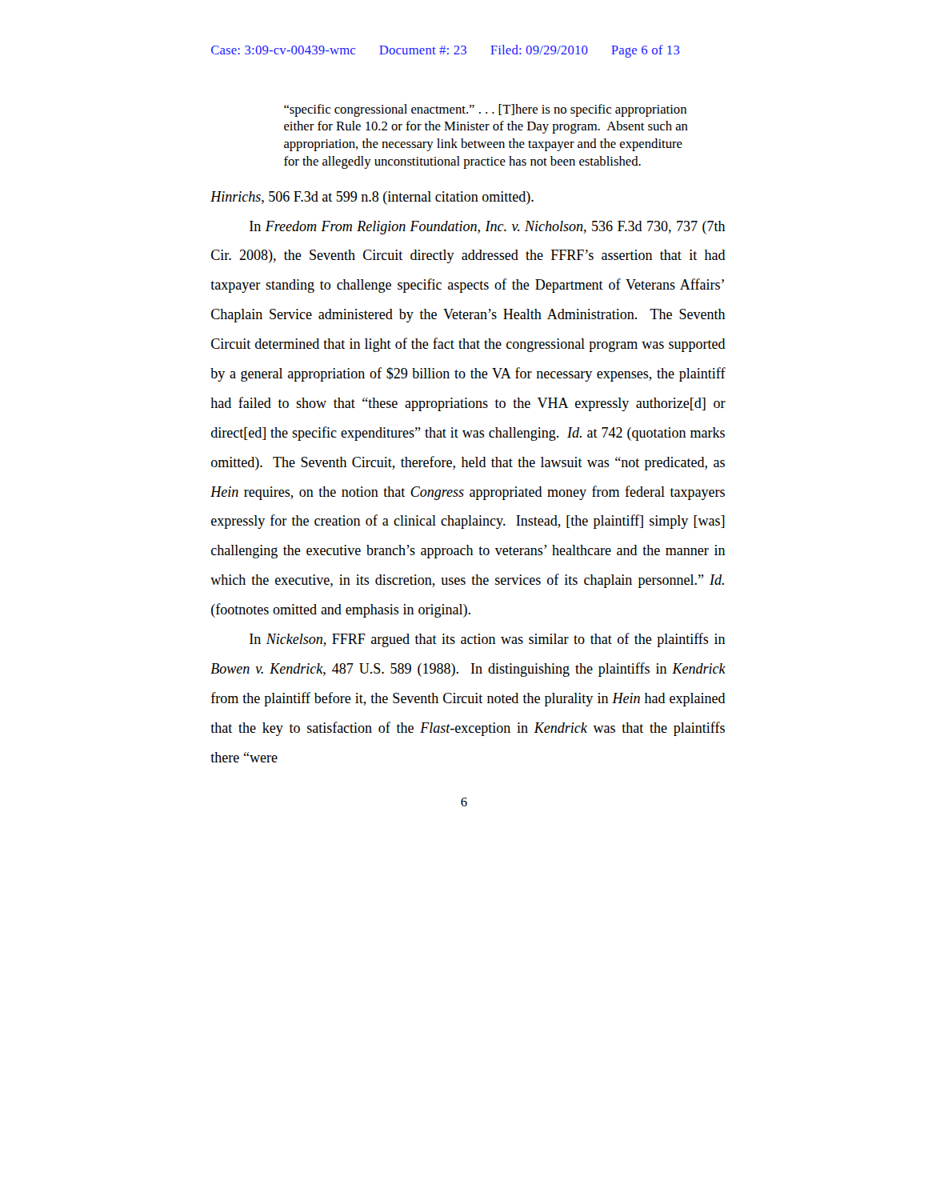Case: 3:09-cv-00439-wmc Document #: 23 Filed: 09/29/2010 Page 6 of 13
“specific congressional enactment.” . . . [T]here is no specific appropriation either for Rule 10.2 or for the Minister of the Day program. Absent such an appropriation, the necessary link between the taxpayer and the expenditure for the allegedly unconstitutional practice has not been established.
Hinrichs, 506 F.3d at 599 n.8 (internal citation omitted).
In Freedom From Religion Foundation, Inc. v. Nicholson, 536 F.3d 730, 737 (7th Cir. 2008), the Seventh Circuit directly addressed the FFRF’s assertion that it had taxpayer standing to challenge specific aspects of the Department of Veterans Affairs’ Chaplain Service administered by the Veteran’s Health Administration. The Seventh Circuit determined that in light of the fact that the congressional program was supported by a general appropriation of $29 billion to the VA for necessary expenses, the plaintiff had failed to show that “these appropriations to the VHA expressly authorize[d] or direct[ed] the specific expenditures” that it was challenging. Id. at 742 (quotation marks omitted). The Seventh Circuit, therefore, held that the lawsuit was “not predicated, as Hein requires, on the notion that Congress appropriated money from federal taxpayers expressly for the creation of a clinical chaplaincy. Instead, [the plaintiff] simply [was] challenging the executive branch’s approach to veterans’ healthcare and the manner in which the executive, in its discretion, uses the services of its chaplain personnel.” Id. (footnotes omitted and emphasis in original).
In Nickelson, FFRF argued that its action was similar to that of the plaintiffs in Bowen v. Kendrick, 487 U.S. 589 (1988). In distinguishing the plaintiffs in Kendrick from the plaintiff before it, the Seventh Circuit noted the plurality in Hein had explained that the key to satisfaction of the Flast-exception in Kendrick was that the plaintiffs there “were
6